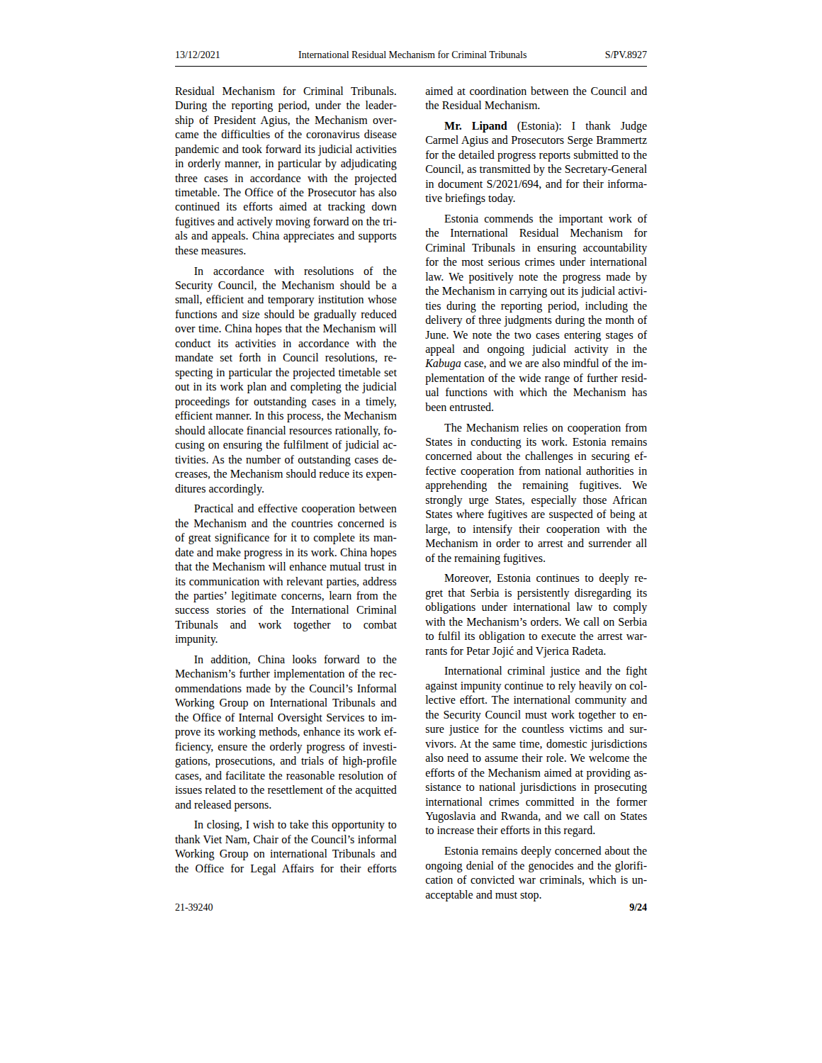13/12/2021 International Residual Mechanism for Criminal Tribunals S/PV.8927
Residual Mechanism for Criminal Tribunals. During the reporting period, under the leadership of President Agius, the Mechanism overcame the difficulties of the coronavirus disease pandemic and took forward its judicial activities in orderly manner, in particular by adjudicating three cases in accordance with the projected timetable. The Office of the Prosecutor has also continued its efforts aimed at tracking down fugitives and actively moving forward on the trials and appeals. China appreciates and supports these measures.
In accordance with resolutions of the Security Council, the Mechanism should be a small, efficient and temporary institution whose functions and size should be gradually reduced over time. China hopes that the Mechanism will conduct its activities in accordance with the mandate set forth in Council resolutions, respecting in particular the projected timetable set out in its work plan and completing the judicial proceedings for outstanding cases in a timely, efficient manner. In this process, the Mechanism should allocate financial resources rationally, focusing on ensuring the fulfilment of judicial activities. As the number of outstanding cases decreases, the Mechanism should reduce its expenditures accordingly.
Practical and effective cooperation between the Mechanism and the countries concerned is of great significance for it to complete its mandate and make progress in its work. China hopes that the Mechanism will enhance mutual trust in its communication with relevant parties, address the parties’ legitimate concerns, learn from the success stories of the International Criminal Tribunals and work together to combat impunity.
In addition, China looks forward to the Mechanism’s further implementation of the recommendations made by the Council’s Informal Working Group on International Tribunals and the Office of Internal Oversight Services to improve its working methods, enhance its work efficiency, ensure the orderly progress of investigations, prosecutions, and trials of high-profile cases, and facilitate the reasonable resolution of issues related to the resettlement of the acquitted and released persons.
In closing, I wish to take this opportunity to thank Viet Nam, Chair of the Council’s informal Working Group on international Tribunals and the Office for Legal Affairs for their efforts aimed at coordination between the Council and the Residual Mechanism.
Mr. Lipand (Estonia): I thank Judge Carmel Agius and Prosecutors Serge Brammertz for the detailed progress reports submitted to the Council, as transmitted by the Secretary-General in document S/2021/694, and for their informative briefings today.
Estonia commends the important work of the International Residual Mechanism for Criminal Tribunals in ensuring accountability for the most serious crimes under international law. We positively note the progress made by the Mechanism in carrying out its judicial activities during the reporting period, including the delivery of three judgments during the month of June. We note the two cases entering stages of appeal and ongoing judicial activity in the Kabuga case, and we are also mindful of the implementation of the wide range of further residual functions with which the Mechanism has been entrusted.
The Mechanism relies on cooperation from States in conducting its work. Estonia remains concerned about the challenges in securing effective cooperation from national authorities in apprehending the remaining fugitives. We strongly urge States, especially those African States where fugitives are suspected of being at large, to intensify their cooperation with the Mechanism in order to arrest and surrender all of the remaining fugitives.
Moreover, Estonia continues to deeply regret that Serbia is persistently disregarding its obligations under international law to comply with the Mechanism’s orders. We call on Serbia to fulfil its obligation to execute the arrest warrants for Petar Jojić and Vjerica Radeta.
International criminal justice and the fight against impunity continue to rely heavily on collective effort. The international community and the Security Council must work together to ensure justice for the countless victims and survivors. At the same time, domestic jurisdictions also need to assume their role. We welcome the efforts of the Mechanism aimed at providing assistance to national jurisdictions in prosecuting international crimes committed in the former Yugoslavia and Rwanda, and we call on States to increase their efforts in this regard.
Estonia remains deeply concerned about the ongoing denial of the genocides and the glorification of convicted war criminals, which is unacceptable and must stop.
21-39240 9/24